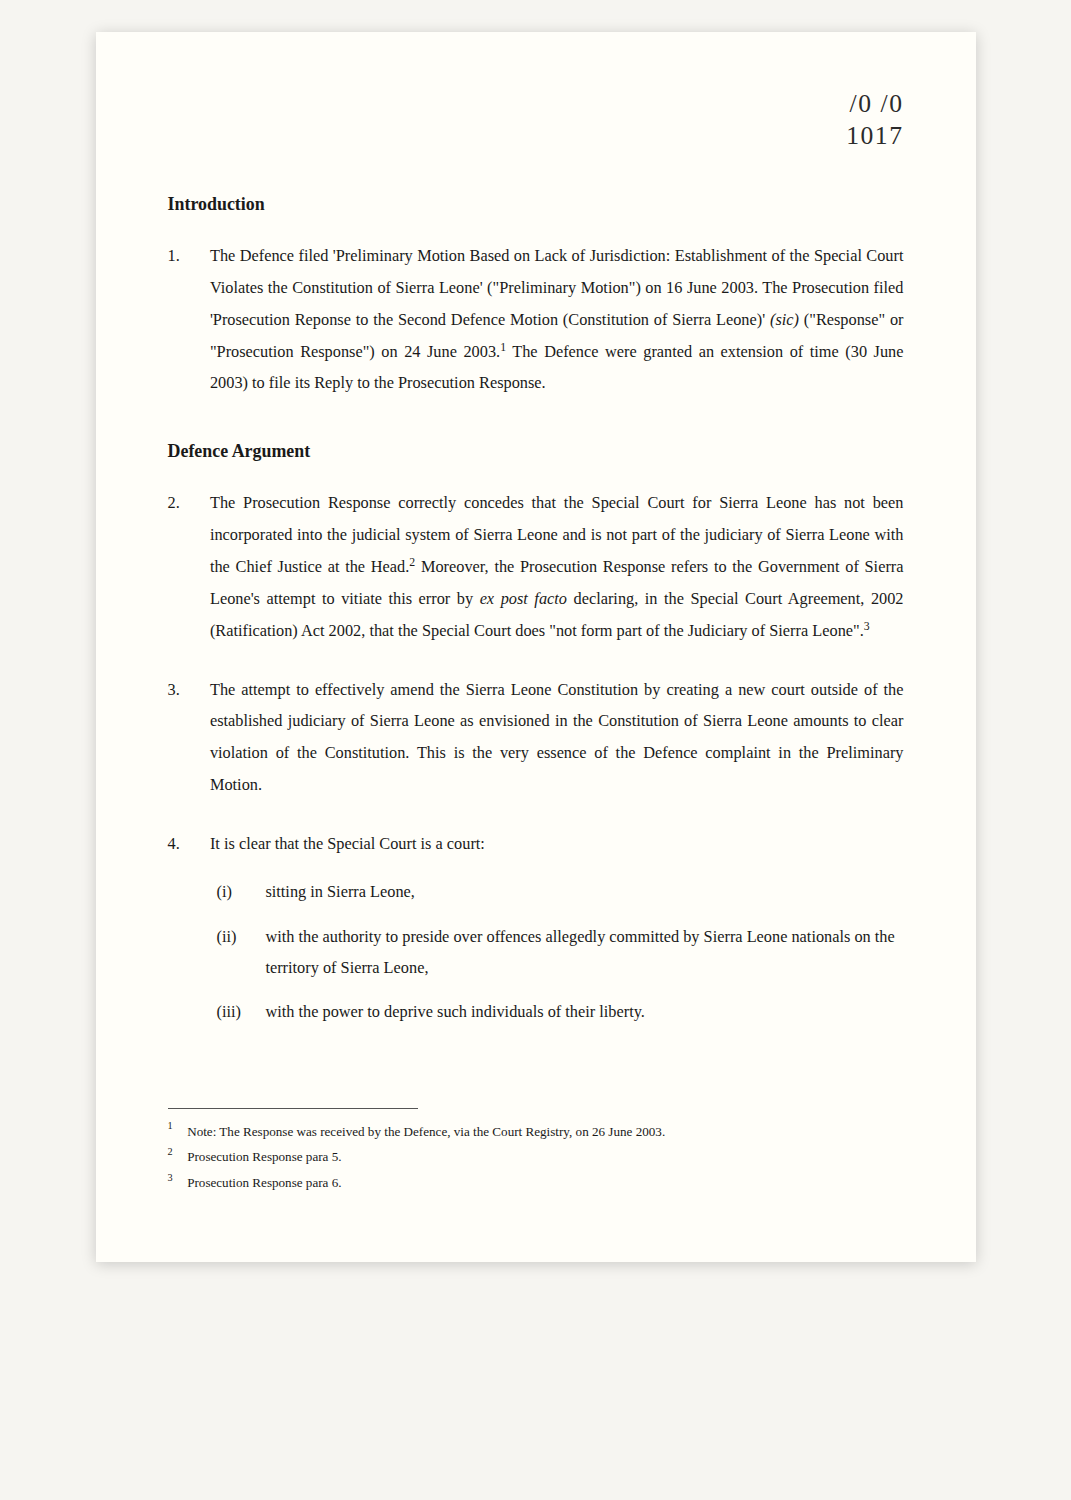/0 /0 1017
Introduction
The Defence filed 'Preliminary Motion Based on Lack of Jurisdiction: Establishment of the Special Court Violates the Constitution of Sierra Leone' ("Preliminary Motion") on 16 June 2003. The Prosecution filed 'Prosecution Reponse to the Second Defence Motion (Constitution of Sierra Leone)' (sic) ("Response" or "Prosecution Response") on 24 June 2003.1 The Defence were granted an extension of time (30 June 2003) to file its Reply to the Prosecution Response.
Defence Argument
The Prosecution Response correctly concedes that the Special Court for Sierra Leone has not been incorporated into the judicial system of Sierra Leone and is not part of the judiciary of Sierra Leone with the Chief Justice at the Head.2 Moreover, the Prosecution Response refers to the Government of Sierra Leone's attempt to vitiate this error by ex post facto declaring, in the Special Court Agreement, 2002 (Ratification) Act 2002, that the Special Court does "not form part of the Judiciary of Sierra Leone".3
The attempt to effectively amend the Sierra Leone Constitution by creating a new court outside of the established judiciary of Sierra Leone as envisioned in the Constitution of Sierra Leone amounts to clear violation of the Constitution. This is the very essence of the Defence complaint in the Preliminary Motion.
It is clear that the Special Court is a court:
sitting in Sierra Leone,
with the authority to preside over offences allegedly committed by Sierra Leone nationals on the territory of Sierra Leone,
with the power to deprive such individuals of their liberty.
Note: The Response was received by the Defence, via the Court Registry, on 26 June 2003.
Prosecution Response para 5.
Prosecution Response para 6.